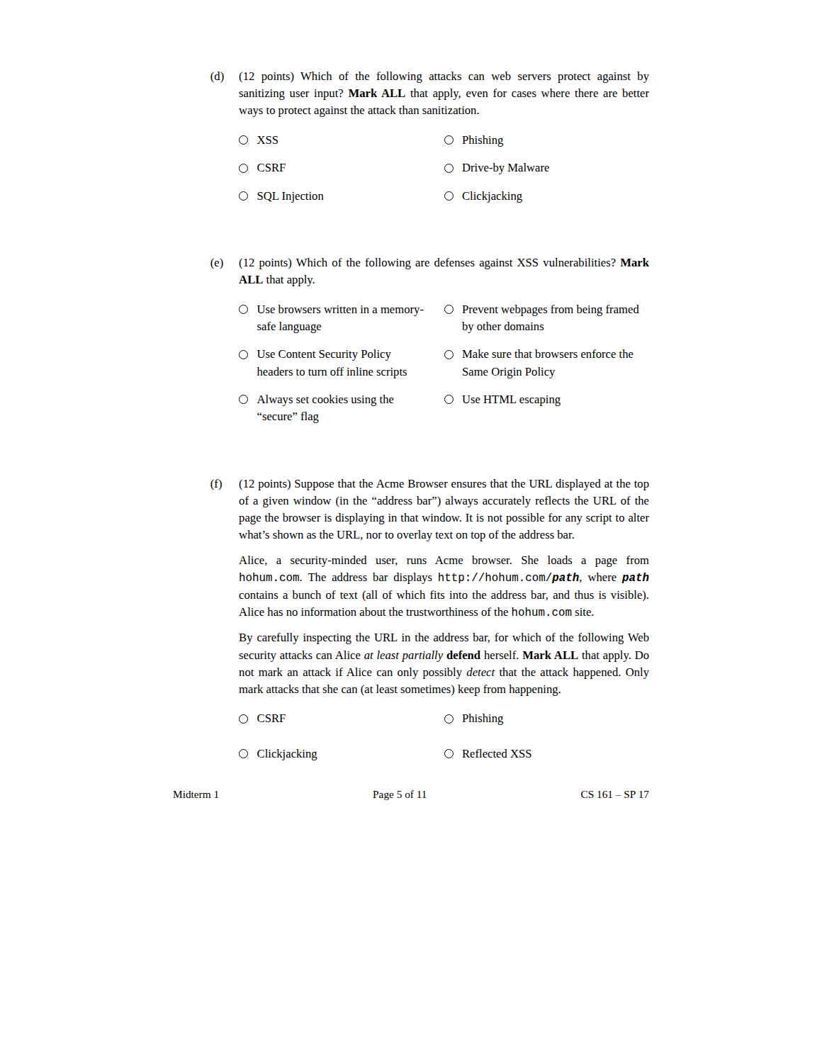(d)
(12 points) Which of the following attacks can web servers protect against by sanitizing user input? Mark ALL that apply, even for cases where there are better ways to protect against the attack than sanitization.
| XSS | Phishing |
| CSRF | Drive-by Malware |
| SQL Injection | Clickjacking |
(e)
(12 points) Which of the following are defenses against XSS vulnerabilities? Mark ALL that apply.
| Use browsers written in a memory-safe language | Prevent webpages from being framed by other domains |
| Use Content Security Policy headers to turn off inline scripts | Make sure that browsers enforce the Same Origin Policy |
| Always set cookies using the “secure” flag | Use HTML escaping |
(f)
(12 points) Suppose that the Acme Browser ensures that the URL displayed at the top of a given window (in the “address bar”) always accurately reflects the URL of the page the browser is displaying in that window. It is not possible for any script to alter what’s shown as the URL, nor to overlay text on top of the address bar.
Alice, a security-minded user, runs Acme browser. She loads a page from hohum.com. The address bar displays http://hohum.com/path, where path contains a bunch of text (all of which fits into the address bar, and thus is visible). Alice has no information about the trustworthiness of the hohum.com site.
By carefully inspecting the URL in the address bar, for which of the following Web security attacks can Alice at least partially defend herself. Mark ALL that apply. Do not mark an attack if Alice can only possibly detect that the attack happened. Only mark attacks that she can (at least sometimes) keep from happening.
| CSRF | Phishing |
| Clickjacking | Reflected XSS |
Midterm 1
Page 5 of 11
CS 161 – SP 17